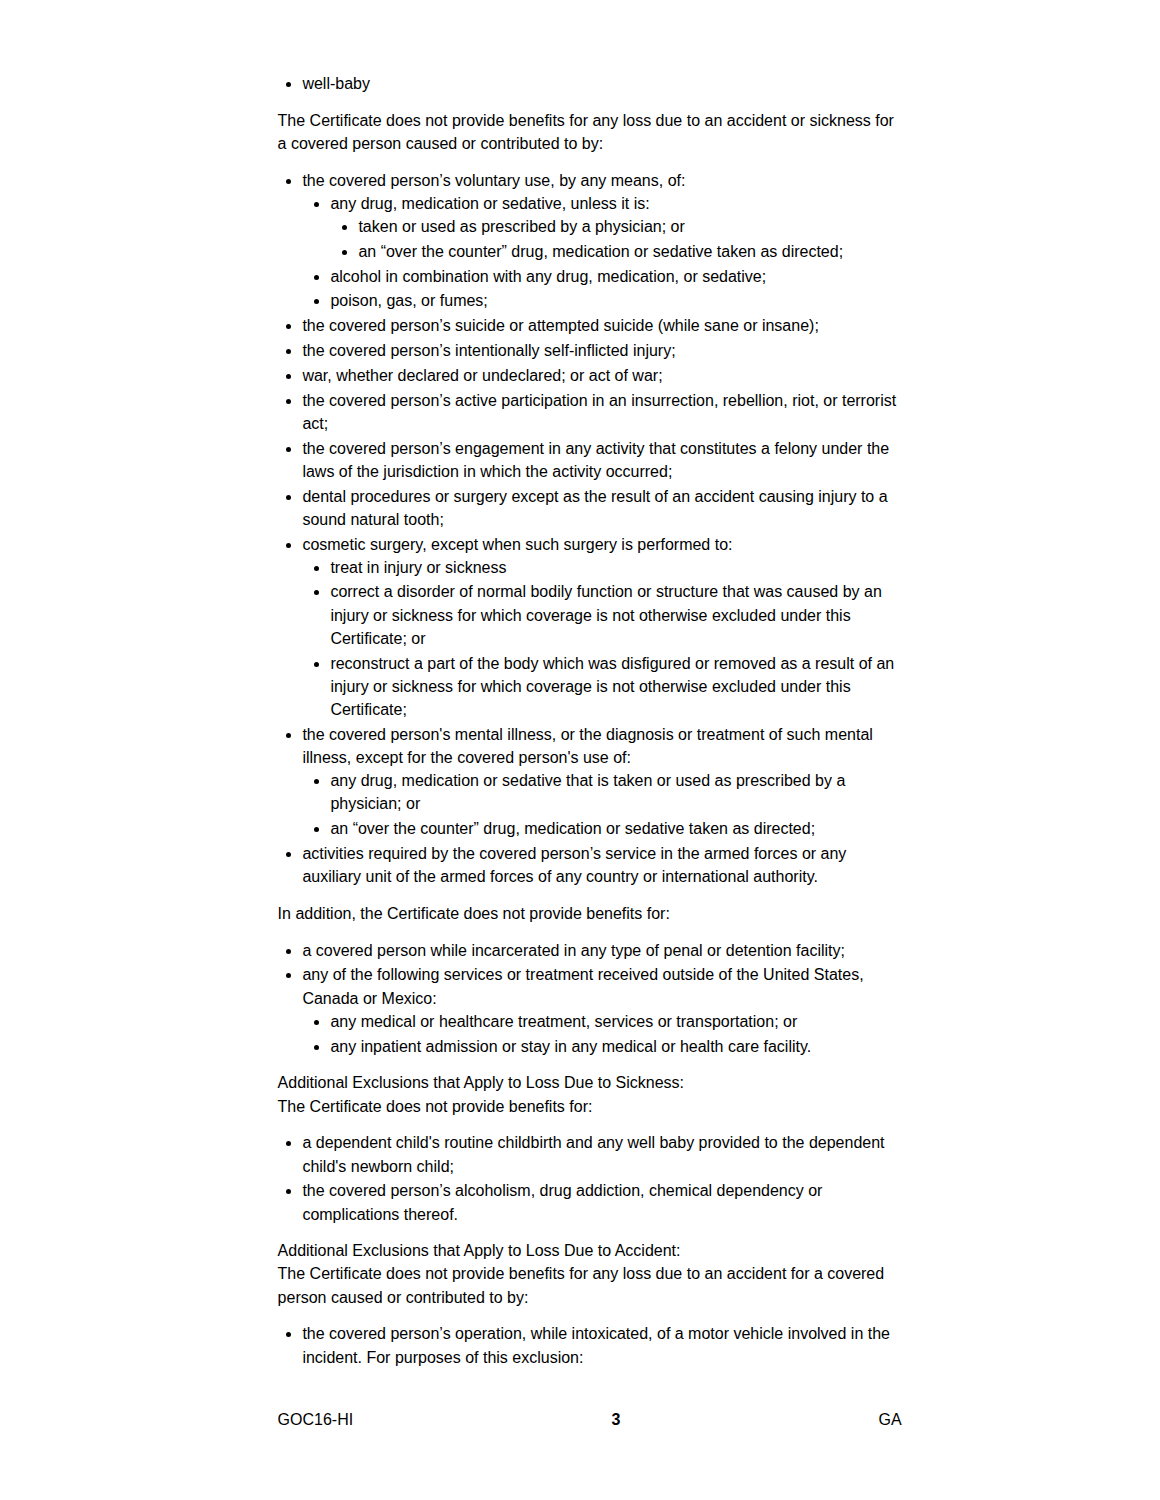well-baby
The Certificate does not provide benefits for any loss due to an accident or sickness for a covered person caused or contributed to by:
the covered person’s voluntary use, by any means, of:
any drug, medication or sedative, unless it is:
taken or used as prescribed by a physician; or
an “over the counter” drug, medication or sedative taken as directed;
alcohol in combination with any drug, medication, or sedative;
poison, gas, or fumes;
the covered person’s suicide or attempted suicide (while sane or insane);
the covered person’s intentionally self-inflicted injury;
war, whether declared or undeclared; or act of war;
the covered person’s active participation in an insurrection, rebellion, riot, or terrorist act;
the covered person’s engagement in any activity that constitutes a felony under the laws of the jurisdiction in which the activity occurred;
dental procedures or surgery except as the result of an accident causing injury to a sound natural tooth;
cosmetic surgery, except when such surgery is performed to:
treat in injury or sickness
correct a disorder of normal bodily function or structure that was caused by an injury or sickness for which coverage is not otherwise excluded under this Certificate; or
reconstruct a part of the body which was disfigured or removed as a result of an injury or sickness for which coverage is not otherwise excluded under this Certificate;
the covered person's mental illness, or the diagnosis or treatment of such mental illness, except for the covered person's use of:
any drug, medication or sedative that is taken or used as prescribed by a physician; or
an “over the counter” drug, medication or sedative taken as directed;
activities required by the covered person’s service in the armed forces or any auxiliary unit of the armed forces of any country or international authority.
In addition, the Certificate does not provide benefits for:
a covered person while incarcerated in any type of penal or detention facility;
any of the following services or treatment received outside of the United States, Canada or Mexico:
any medical or healthcare treatment, services or transportation; or
any inpatient admission or stay in any medical or health care facility.
Additional Exclusions that Apply to Loss Due to Sickness:
The Certificate does not provide benefits for:
a dependent child's routine childbirth and any well baby provided to the dependent child's newborn child;
the covered person’s alcoholism, drug addiction, chemical dependency or complications thereof.
Additional Exclusions that Apply to Loss Due to Accident:
The Certificate does not provide benefits for any loss due to an accident for a covered person caused or contributed to by:
the covered person’s operation, while intoxicated, of a motor vehicle involved in the incident. For purposes of this exclusion:
GOC16-HI
3
GA